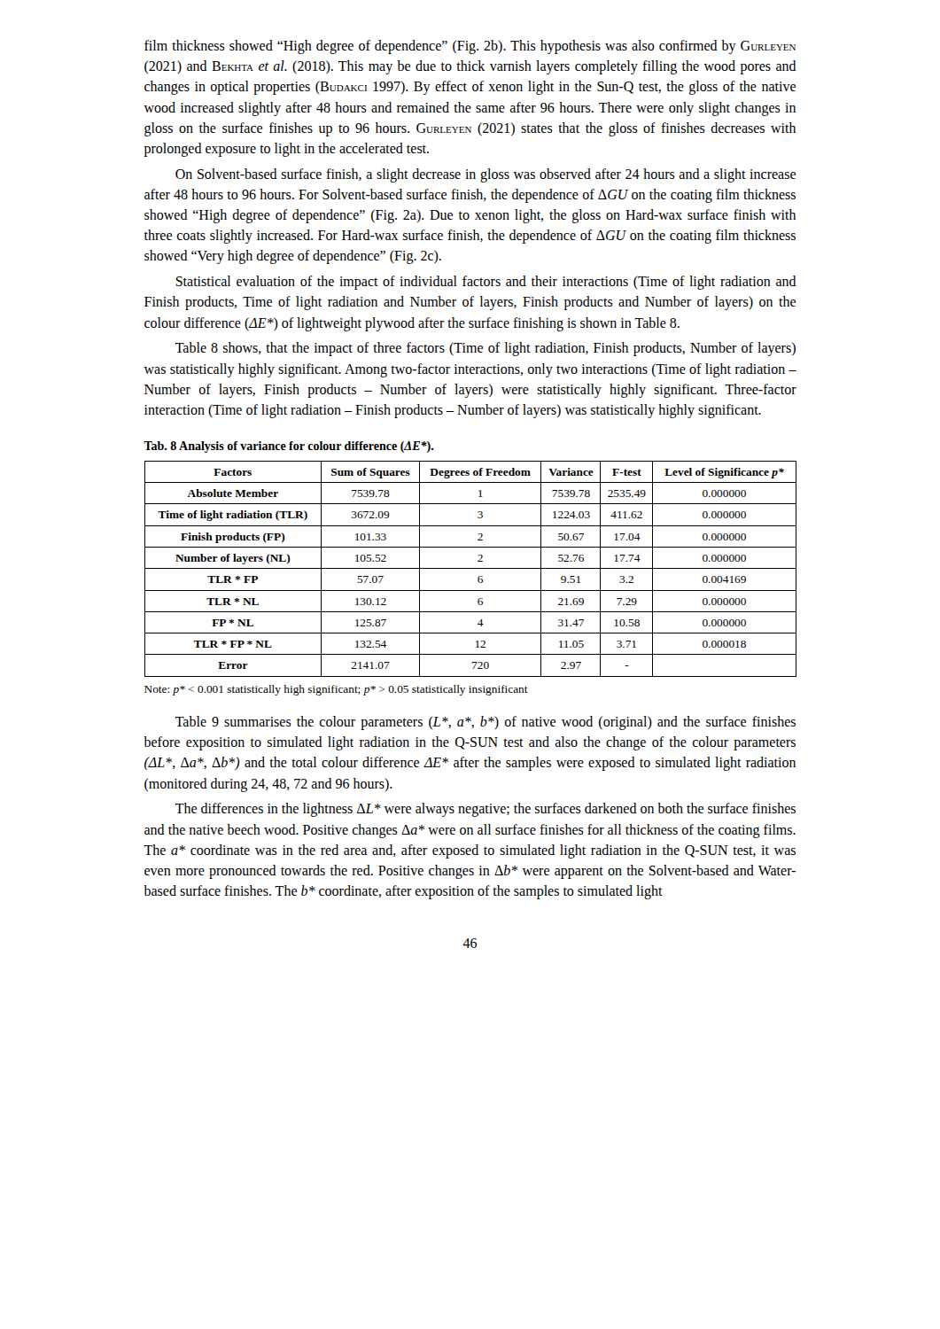film thickness showed “High degree of dependence” (Fig. 2b). This hypothesis was also confirmed by Gurleyen (2021) and Bekhta et al. (2018). This may be due to thick varnish layers completely filling the wood pores and changes in optical properties (Budakci 1997). By effect of xenon light in the Sun-Q test, the gloss of the native wood increased slightly after 48 hours and remained the same after 96 hours. There were only slight changes in gloss on the surface finishes up to 96 hours. Gurleyen (2021) states that the gloss of finishes decreases with prolonged exposure to light in the accelerated test.
On Solvent-based surface finish, a slight decrease in gloss was observed after 24 hours and a slight increase after 48 hours to 96 hours. For Solvent-based surface finish, the dependence of ΔGU on the coating film thickness showed “High degree of dependence” (Fig. 2a). Due to xenon light, the gloss on Hard-wax surface finish with three coats slightly increased. For Hard-wax surface finish, the dependence of ΔGU on the coating film thickness showed “Very high degree of dependence” (Fig. 2c).
Statistical evaluation of the impact of individual factors and their interactions (Time of light radiation and Finish products, Time of light radiation and Number of layers, Finish products and Number of layers) on the colour difference (ΔE*) of lightweight plywood after the surface finishing is shown in Table 8.
Table 8 shows, that the impact of three factors (Time of light radiation, Finish products, Number of layers) was statistically highly significant. Among two-factor interactions, only two interactions (Time of light radiation – Number of layers, Finish products – Number of layers) were statistically highly significant. Three-factor interaction (Time of light radiation – Finish products – Number of layers) was statistically highly significant.
Tab. 8 Analysis of variance for colour difference (ΔE*).
| Factors | Sum of Squares | Degrees of Freedom | Variance | F-test | Level of Significance p* |
| --- | --- | --- | --- | --- | --- |
| Absolute Member | 7539.78 | 1 | 7539.78 | 2535.49 | 0.000000 |
| Time of light radiation (TLR) | 3672.09 | 3 | 1224.03 | 411.62 | 0.000000 |
| Finish products (FP) | 101.33 | 2 | 50.67 | 17.04 | 0.000000 |
| Number of layers (NL) | 105.52 | 2 | 52.76 | 17.74 | 0.000000 |
| TLR * FP | 57.07 | 6 | 9.51 | 3.2 | 0.004169 |
| TLR * NL | 130.12 | 6 | 21.69 | 7.29 | 0.000000 |
| FP * NL | 125.87 | 4 | 31.47 | 10.58 | 0.000000 |
| TLR * FP * NL | 132.54 | 12 | 11.05 | 3.71 | 0.000018 |
| Error | 2141.07 | 720 | 2.97 | - | |
Note: p* < 0.001 statistically high significant; p* > 0.05 statistically insignificant
Table 9 summarises the colour parameters (L*, a*, b*) of native wood (original) and the surface finishes before exposition to simulated light radiation in the Q-SUN test and also the change of the colour parameters (ΔL*, Δa*, Δb*) and the total colour difference ΔE* after the samples were exposed to simulated light radiation (monitored during 24, 48, 72 and 96 hours).
The differences in the lightness ΔL* were always negative; the surfaces darkened on both the surface finishes and the native beech wood. Positive changes Δa* were on all surface finishes for all thickness of the coating films. The a* coordinate was in the red area and, after exposed to simulated light radiation in the Q-SUN test, it was even more pronounced towards the red. Positive changes in Δb* were apparent on the Solvent-based and Water-based surface finishes. The b* coordinate, after exposition of the samples to simulated light
46